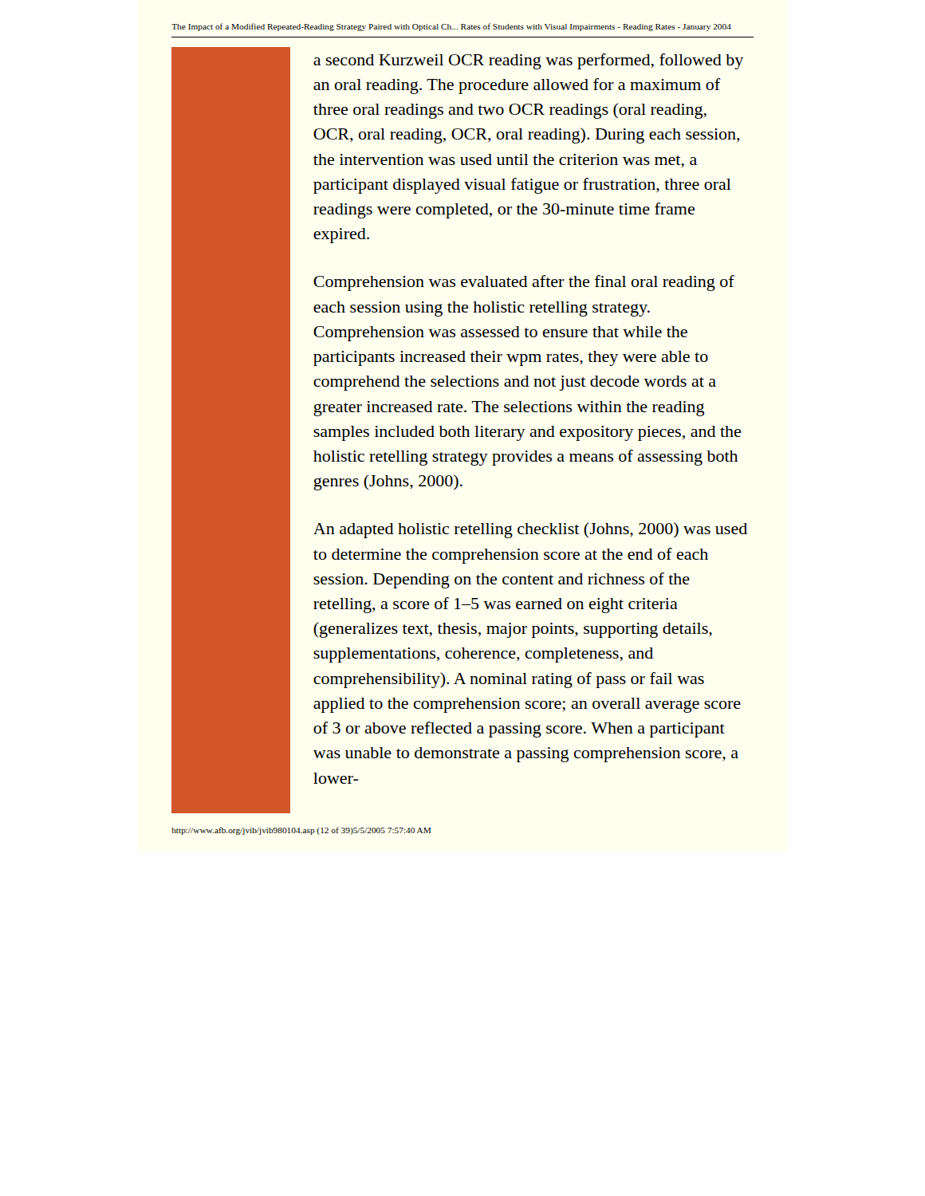The Impact of a Modified Repeated-Reading Strategy Paired with Optical Ch... Rates of Students with Visual Impairments - Reading Rates - January 2004
a second Kurzweil OCR reading was performed, followed by an oral reading. The procedure allowed for a maximum of three oral readings and two OCR readings (oral reading, OCR, oral reading, OCR, oral reading). During each session, the intervention was used until the criterion was met, a participant displayed visual fatigue or frustration, three oral readings were completed, or the 30-minute time frame expired.
Comprehension was evaluated after the final oral reading of each session using the holistic retelling strategy. Comprehension was assessed to ensure that while the participants increased their wpm rates, they were able to comprehend the selections and not just decode words at a greater increased rate. The selections within the reading samples included both literary and expository pieces, and the holistic retelling strategy provides a means of assessing both genres (Johns, 2000).
An adapted holistic retelling checklist (Johns, 2000) was used to determine the comprehension score at the end of each session. Depending on the content and richness of the retelling, a score of 1–5 was earned on eight criteria (generalizes text, thesis, major points, supporting details, supplementations, coherence, completeness, and comprehensibility). A nominal rating of pass or fail was applied to the comprehension score; an overall average score of 3 or above reflected a passing score. When a participant was unable to demonstrate a passing comprehension score, a lower-
http://www.afb.org/jvib/jvib980104.asp (12 of 39)5/5/2005 7:57:40 AM